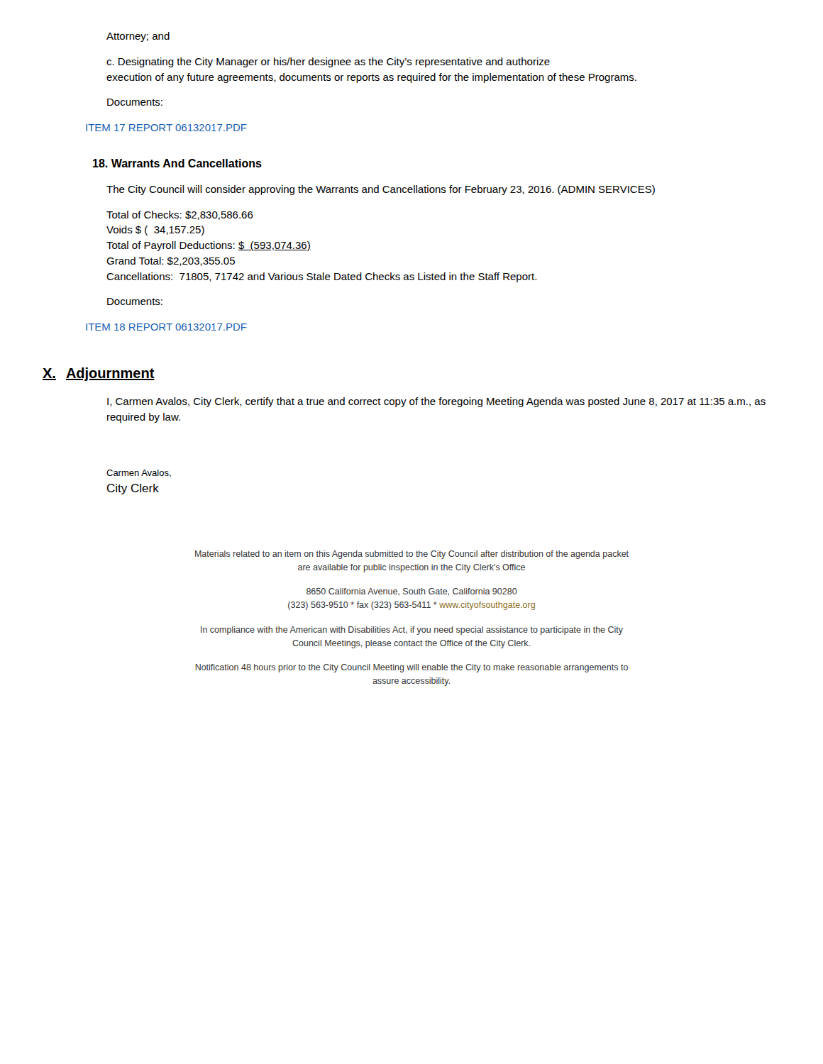Attorney; and
c. Designating the City Manager or his/her designee as the City’s representative and authorize
execution of any future agreements, documents or reports as required for the implementation of these Programs.
Documents:
ITEM 17 REPORT 06132017.PDF
18. Warrants And Cancellations
The City Council will consider approving the Warrants and Cancellations for February 23, 2016. (ADMIN SERVICES)
Total of Checks: $2,830,586.66
Voids $ ( 34,157.25)
Total of Payroll Deductions: $ (593,074.36)
Grand Total: $2,203,355.05
Cancellations: 71805, 71742 and Various Stale Dated Checks as Listed in the Staff Report.
Documents:
ITEM 18 REPORT 06132017.PDF
X. Adjournment
I, Carmen Avalos, City Clerk, certify that a true and correct copy of the foregoing Meeting Agenda was posted June 8, 2017 at 11:35 a.m., as required by law.
Carmen Avalos,
City Clerk
Materials related to an item on this Agenda submitted to the City Council after distribution of the agenda packet
are available for public inspection in the City Clerk's Office
8650 California Avenue, South Gate, California 90280
(323) 563-9510 * fax (323) 563-5411 * www.cityofsouthgate.org
In compliance with the American with Disabilities Act, if you need special assistance to participate in the City
Council Meetings, please contact the Office of the City Clerk.
Notification 48 hours prior to the City Council Meeting will enable the City to make reasonable arrangements to
assure accessibility.